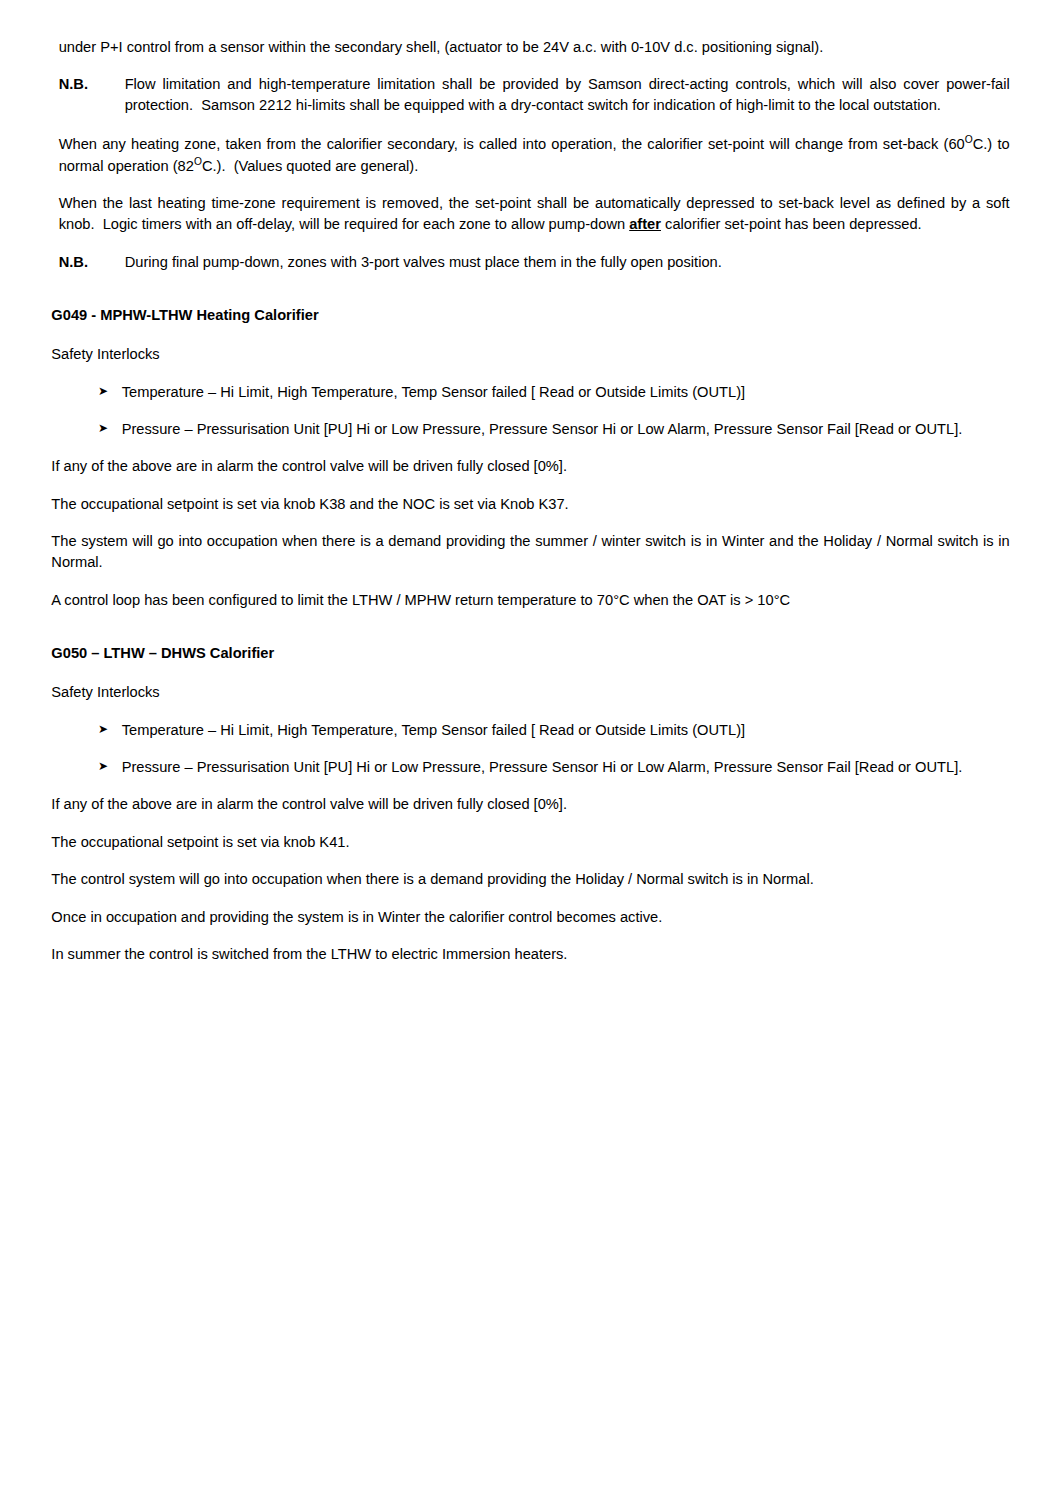under P+I control from a sensor within the secondary shell, (actuator to be 24V a.c. with 0-10V d.c. positioning signal).
N.B.
Flow limitation and high-temperature limitation shall be provided by Samson direct-acting controls, which will also cover power-fail protection. Samson 2212 hi-limits shall be equipped with a dry-contact switch for indication of high-limit to the local outstation.
When any heating zone, taken from the calorifier secondary, is called into operation, the calorifier set-point will change from set-back (60OC.) to normal operation (82OC.). (Values quoted are general).
When the last heating time-zone requirement is removed, the set-point shall be automatically depressed to set-back level as defined by a soft knob. Logic timers with an off-delay, will be required for each zone to allow pump-down after calorifier set-point has been depressed.
N.B.
During final pump-down, zones with 3-port valves must place them in the fully open position.
G049 - MPHW-LTHW Heating Calorifier
Safety Interlocks
Temperature – Hi Limit, High Temperature, Temp Sensor failed [ Read or Outside Limits (OUTL)]
Pressure – Pressurisation Unit [PU] Hi or Low Pressure, Pressure Sensor Hi or Low Alarm, Pressure Sensor Fail [Read or OUTL].
If any of the above are in alarm the control valve will be driven fully closed [0%].
The occupational setpoint is set via knob K38 and the NOC is set via Knob K37.
The system will go into occupation when there is a demand providing the summer / winter switch is in Winter and the Holiday / Normal switch is in Normal.
A control loop has been configured to limit the LTHW / MPHW return temperature to 70°C when the OAT is > 10°C
G050 – LTHW – DHWS Calorifier
Safety Interlocks
Temperature – Hi Limit, High Temperature, Temp Sensor failed [ Read or Outside Limits (OUTL)]
Pressure – Pressurisation Unit [PU] Hi or Low Pressure, Pressure Sensor Hi or Low Alarm, Pressure Sensor Fail [Read or OUTL].
If any of the above are in alarm the control valve will be driven fully closed [0%].
The occupational setpoint is set via knob K41.
The control system will go into occupation when there is a demand providing the Holiday / Normal switch is in Normal.
Once in occupation and providing the system is in Winter the calorifier control becomes active.
In summer the control is switched from the LTHW to electric Immersion heaters.